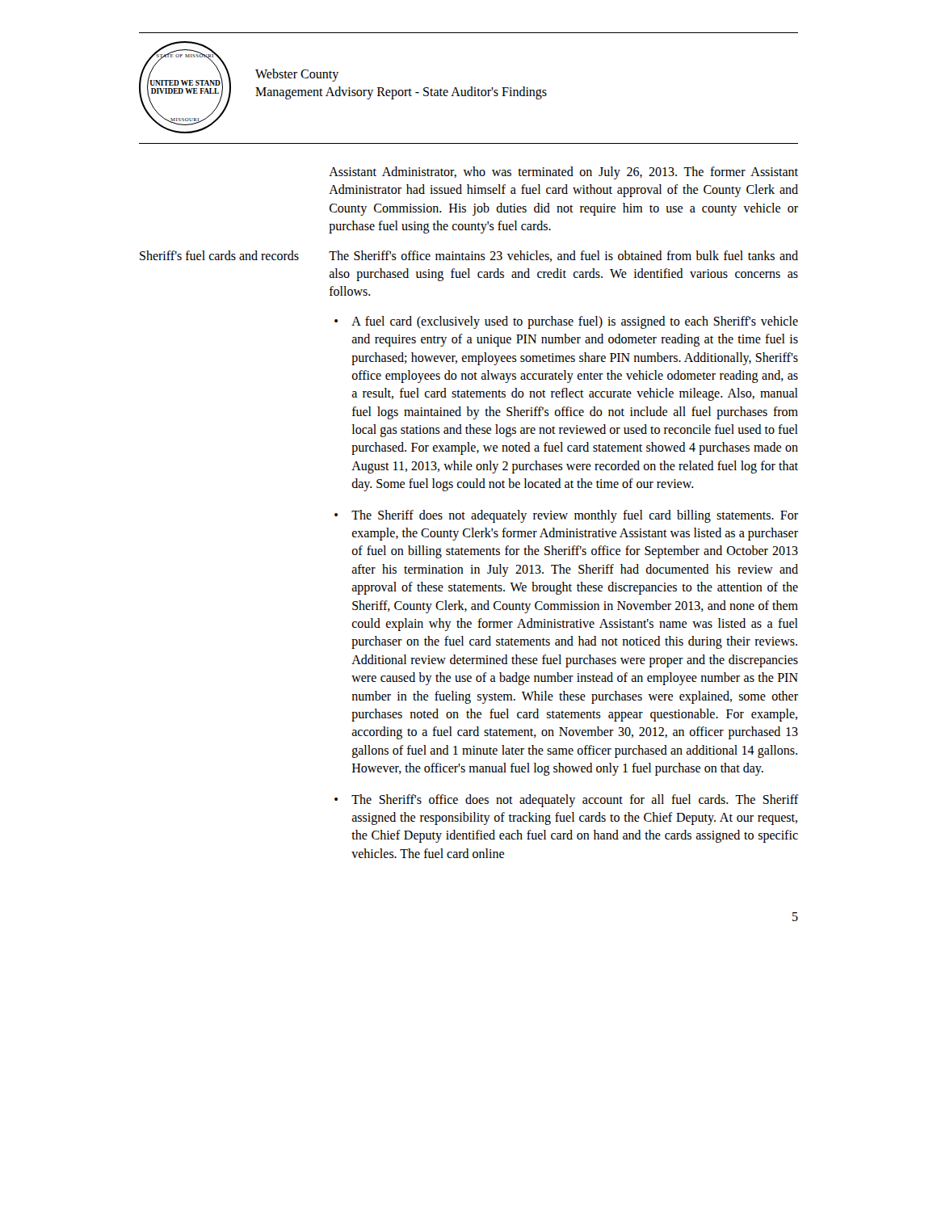State of Missouri
UNITED WE STAND
DIVIDED WE FALL
Missouri
Webster County
Management Advisory Report - State Auditor's Findings
Assistant Administrator, who was terminated on July 26, 2013. The former Assistant Administrator had issued himself a fuel card without approval of the County Clerk and County Commission. His job duties did not require him to use a county vehicle or purchase fuel using the county's fuel cards.
Sheriff's fuel cards and records
The Sheriff's office maintains 23 vehicles, and fuel is obtained from bulk fuel tanks and also purchased using fuel cards and credit cards. We identified various concerns as follows.
A fuel card (exclusively used to purchase fuel) is assigned to each Sheriff's vehicle and requires entry of a unique PIN number and odometer reading at the time fuel is purchased; however, employees sometimes share PIN numbers. Additionally, Sheriff's office employees do not always accurately enter the vehicle odometer reading and, as a result, fuel card statements do not reflect accurate vehicle mileage. Also, manual fuel logs maintained by the Sheriff's office do not include all fuel purchases from local gas stations and these logs are not reviewed or used to reconcile fuel used to fuel purchased. For example, we noted a fuel card statement showed 4 purchases made on August 11, 2013, while only 2 purchases were recorded on the related fuel log for that day. Some fuel logs could not be located at the time of our review.
The Sheriff does not adequately review monthly fuel card billing statements. For example, the County Clerk's former Administrative Assistant was listed as a purchaser of fuel on billing statements for the Sheriff's office for September and October 2013 after his termination in July 2013. The Sheriff had documented his review and approval of these statements. We brought these discrepancies to the attention of the Sheriff, County Clerk, and County Commission in November 2013, and none of them could explain why the former Administrative Assistant's name was listed as a fuel purchaser on the fuel card statements and had not noticed this during their reviews. Additional review determined these fuel purchases were proper and the discrepancies were caused by the use of a badge number instead of an employee number as the PIN number in the fueling system. While these purchases were explained, some other purchases noted on the fuel card statements appear questionable. For example, according to a fuel card statement, on November 30, 2012, an officer purchased 13 gallons of fuel and 1 minute later the same officer purchased an additional 14 gallons. However, the officer's manual fuel log showed only 1 fuel purchase on that day.
The Sheriff's office does not adequately account for all fuel cards. The Sheriff assigned the responsibility of tracking fuel cards to the Chief Deputy. At our request, the Chief Deputy identified each fuel card on hand and the cards assigned to specific vehicles. The fuel card online
5